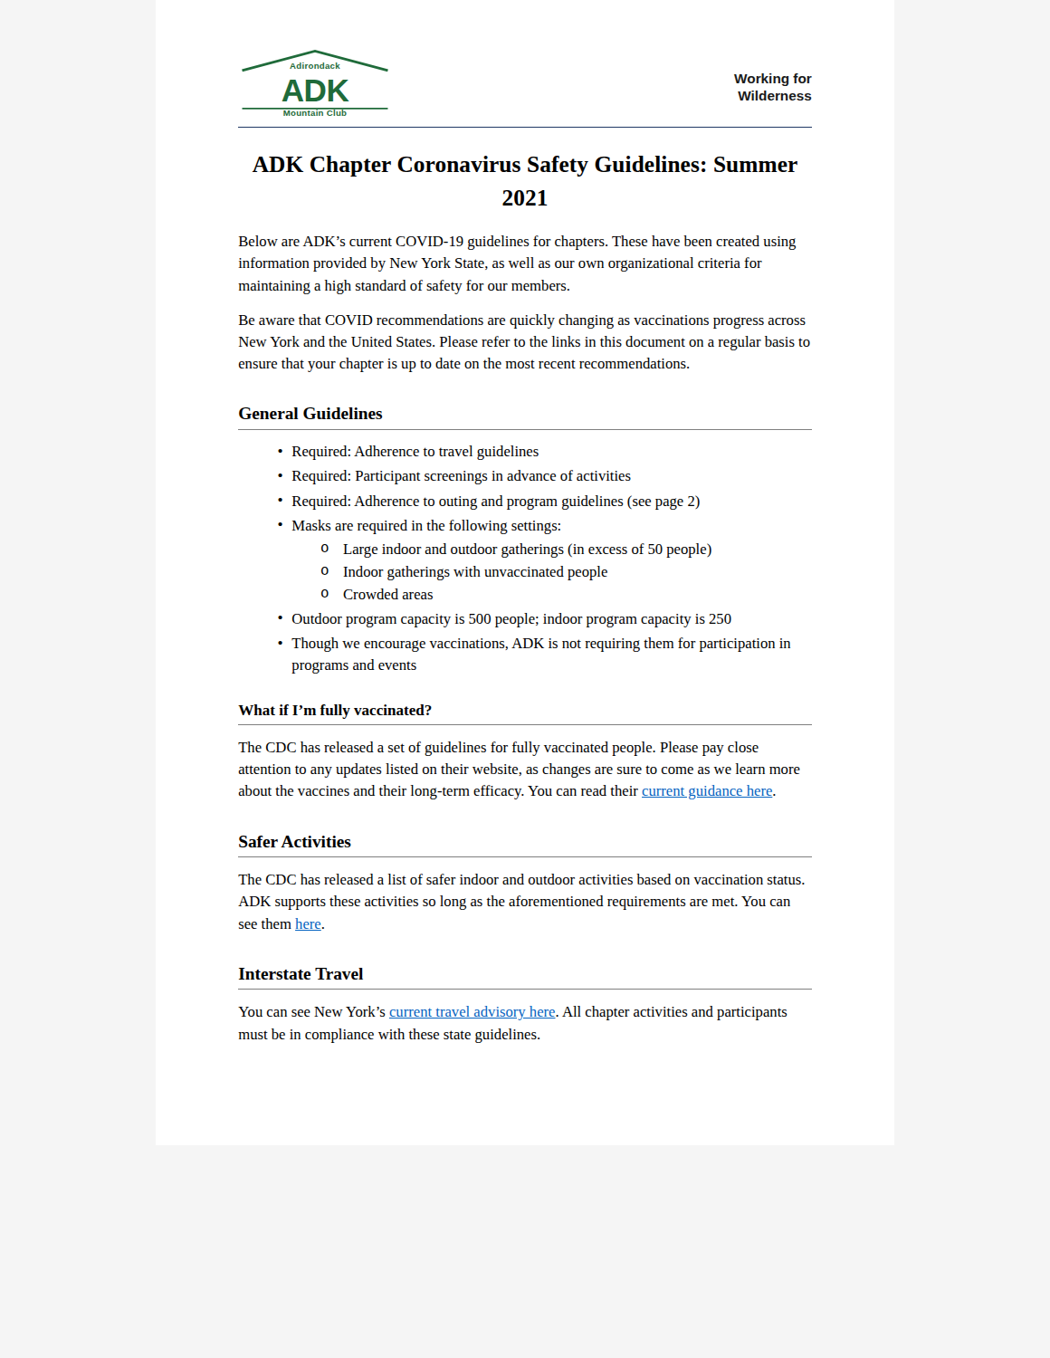Adirondack ADK Mountain Club
Working for
Wilderness
ADK Chapter Coronavirus Safety Guidelines: Summer 2021
Below are ADK’s current COVID-19 guidelines for chapters. These have been created using information provided by New York State, as well as our own organizational criteria for maintaining a high standard of safety for our members.
Be aware that COVID recommendations are quickly changing as vaccinations progress across New York and the United States. Please refer to the links in this document on a regular basis to ensure that your chapter is up to date on the most recent recommendations.
General Guidelines
Required: Adherence to travel guidelines
Required: Participant screenings in advance of activities
Required: Adherence to outing and program guidelines (see page 2)
Masks are required in the following settings:
Large indoor and outdoor gatherings (in excess of 50 people)
Indoor gatherings with unvaccinated people
Crowded areas
Outdoor program capacity is 500 people; indoor program capacity is 250
Though we encourage vaccinations, ADK is not requiring them for participation in programs and events
What if I’m fully vaccinated?
The CDC has released a set of guidelines for fully vaccinated people. Please pay close attention to any updates listed on their website, as changes are sure to come as we learn more about the vaccines and their long-term efficacy. You can read their current guidance here.
Safer Activities
The CDC has released a list of safer indoor and outdoor activities based on vaccination status. ADK supports these activities so long as the aforementioned requirements are met. You can see them here.
Interstate Travel
You can see New York’s current travel advisory here. All chapter activities and participants must be in compliance with these state guidelines.